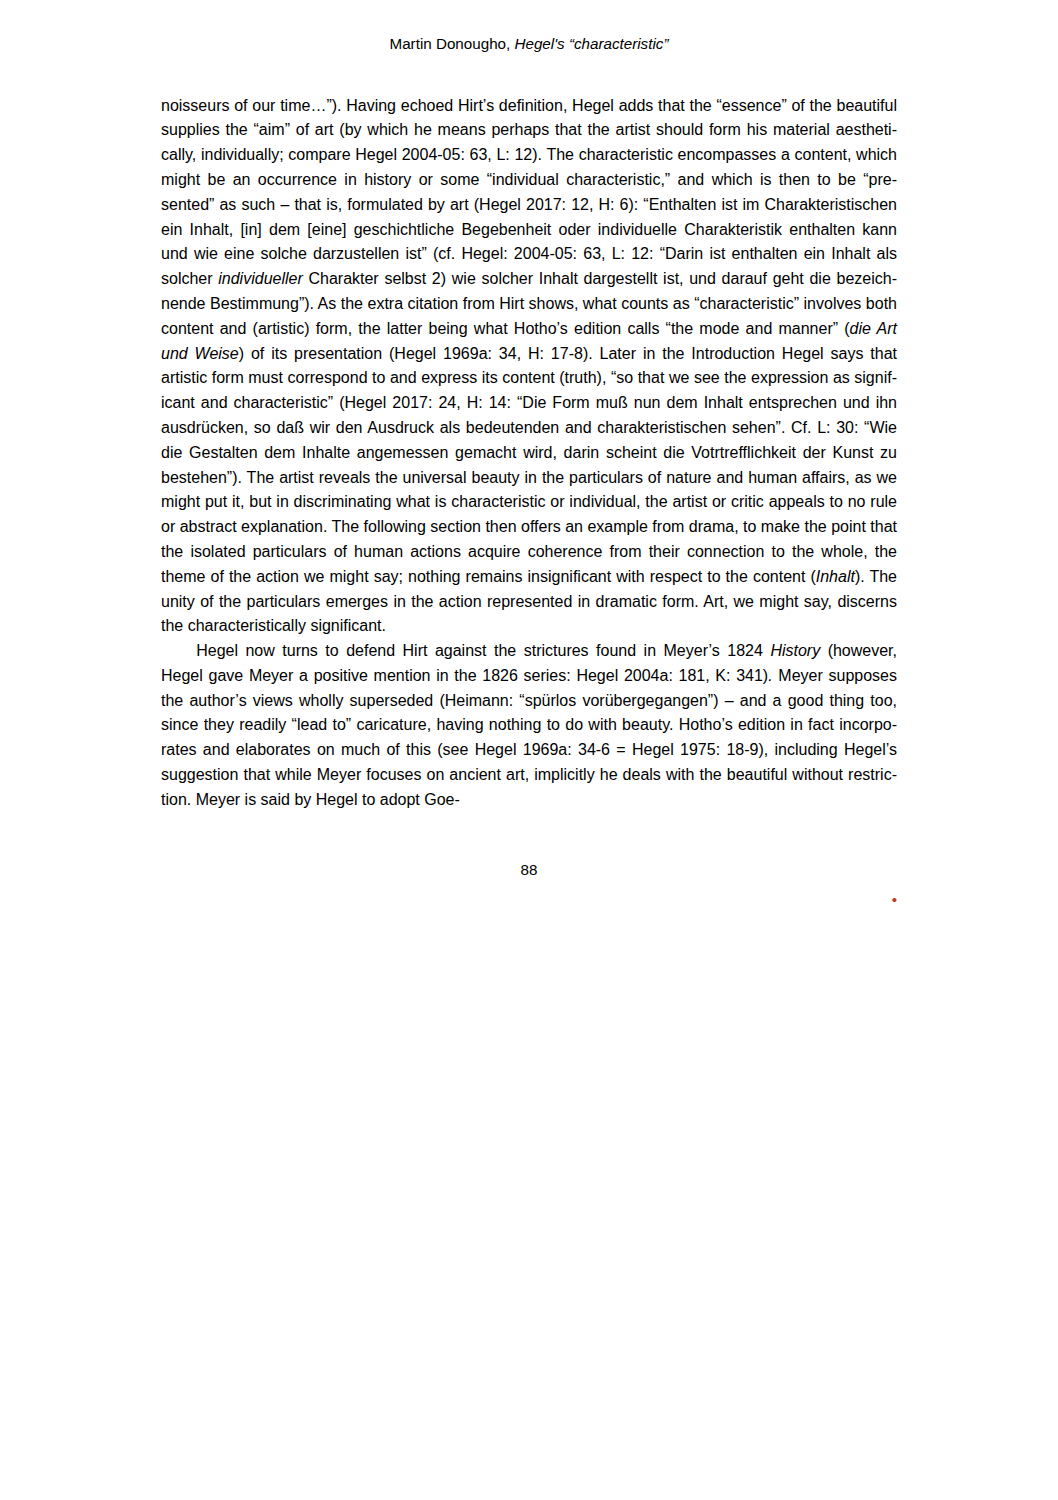Martin Donougho, Hegel's “characteristic”
noisseurs of our time…”). Having echoed Hirt’s definition, Hegel adds that the “essence” of the beautiful supplies the “aim” of art (by which he means perhaps that the artist should form his material aesthetically, individually; compare Hegel 2004-05: 63, L: 12). The characteristic encompasses a content, which might be an occurrence in history or some “individual characteristic,” and which is then to be “presented” as such – that is, formulated by art (Hegel 2017: 12, H: 6): “Enthalten ist im Charakteristischen ein Inhalt, [in] dem [eine] geschichtliche Begebenheit oder individuelle Charakteristik enthalten kann und wie eine solche darzustellen ist” (cf. Hegel: 2004-05: 63, L: 12: “Darin ist enthalten ein Inhalt als solcher individueller Charakter selbst 2) wie solcher Inhalt dargestellt ist, und darauf geht die bezeichnende Bestimmung”). As the extra citation from Hirt shows, what counts as “characteristic” involves both content and (artistic) form, the latter being what Hotho’s edition calls “the mode and manner” (die Art und Weise) of its presentation (Hegel 1969a: 34, H: 17-8). Later in the Introduction Hegel says that artistic form must correspond to and express its content (truth), “so that we see the expression as significant and characteristic” (Hegel 2017: 24, H: 14: “Die Form muß nun dem Inhalt entsprechen und ihn ausdrücken, so daß wir den Ausdruck als bedeutenden and charakteristischen sehen”. Cf. L: 30: “Wie die Gestalten dem Inhalte angemessen gemacht wird, darin scheint die Votrtrefflichkeit der Kunst zu bestehen”). The artist reveals the universal beauty in the particulars of nature and human affairs, as we might put it, but in discriminating what is characteristic or individual, the artist or critic appeals to no rule or abstract explanation. The following section then offers an example from drama, to make the point that the isolated particulars of human actions acquire coherence from their connection to the whole, the theme of the action we might say; nothing remains insignificant with respect to the content (Inhalt). The unity of the particulars emerges in the action represented in dramatic form. Art, we might say, discerns the characteristically significant.
Hegel now turns to defend Hirt against the strictures found in Meyer’s 1824 History (however, Hegel gave Meyer a positive mention in the 1826 series: Hegel 2004a: 181, K: 341). Meyer supposes the author’s views wholly superseded (Heimann: “spürlos vorübergegangen”) – and a good thing too, since they readily “lead to” caricature, having nothing to do with beauty. Hotho’s edition in fact incorporates and elaborates on much of this (see Hegel 1969a: 34-6 = Hegel 1975: 18-9), including Hegel’s suggestion that while Meyer focuses on ancient art, implicitly he deals with the beautiful without restriction. Meyer is said by Hegel to adopt Goe-
88 •